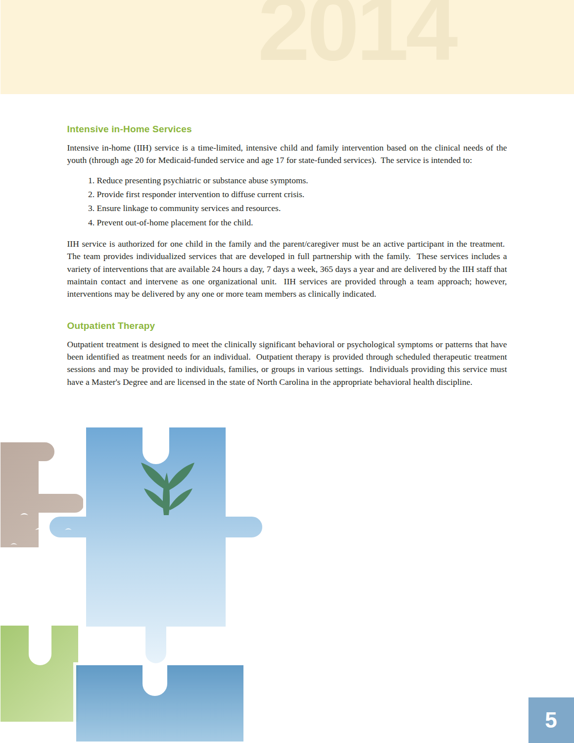2014
Intensive in-Home Services
Intensive in-home (IIH) service is a time-limited, intensive child and family intervention based on the clinical needs of the youth (through age 20 for Medicaid-funded service and age 17 for state-funded services). The service is intended to:
Reduce presenting psychiatric or substance abuse symptoms.
Provide first responder intervention to diffuse current crisis.
Ensure linkage to community services and resources.
Prevent out-of-home placement for the child.
IIH service is authorized for one child in the family and the parent/caregiver must be an active participant in the treatment. The team provides individualized services that are developed in full partnership with the family. These services includes a variety of interventions that are available 24 hours a day, 7 days a week, 365 days a year and are delivered by the IIH staff that maintain contact and intervene as one organizational unit. IIH services are provided through a team approach; however, interventions may be delivered by any one or more team members as clinically indicated.
Outpatient Therapy
Outpatient treatment is designed to meet the clinically significant behavioral or psychological symptoms or patterns that have been identified as treatment needs for an individual. Outpatient therapy is provided through scheduled therapeutic treatment sessions and may be provided to individuals, families, or groups in various settings. Individuals providing this service must have a Master's Degree and are licensed in the state of North Carolina in the appropriate behavioral health discipline.
5